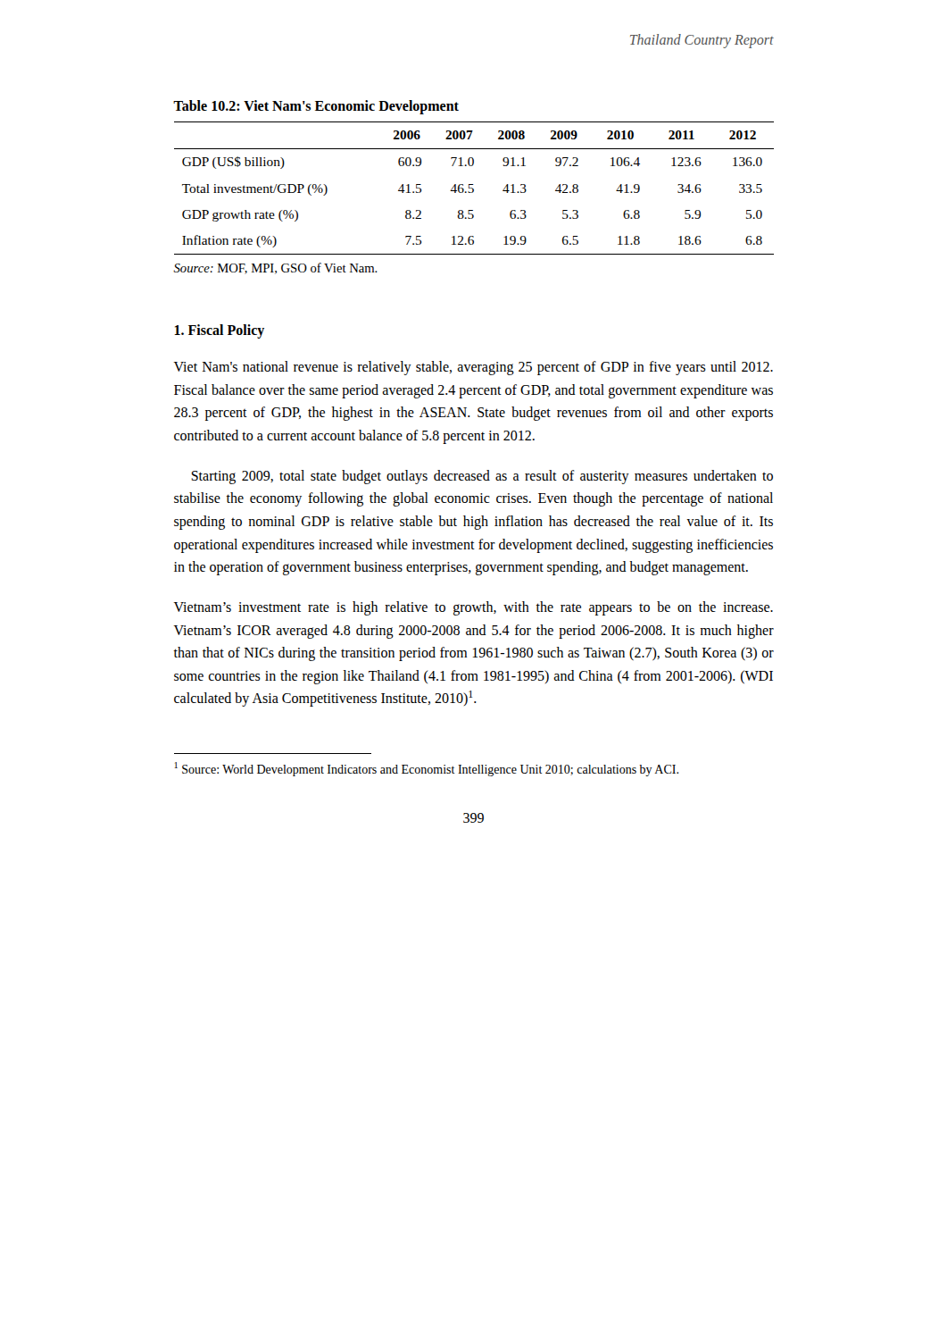Thailand Country Report
Table 10.2: Viet Nam's Economic Development
| | 2006 | 2007 | 2008 | 2009 | 2010 | 2011 | 2012 |
| --- | --- | --- | --- | --- | --- | --- | --- |
| GDP (US$ billion) | 60.9 | 71.0 | 91.1 | 97.2 | 106.4 | 123.6 | 136.0 |
| Total investment/GDP (%) | 41.5 | 46.5 | 41.3 | 42.8 | 41.9 | 34.6 | 33.5 |
| GDP growth rate (%) | 8.2 | 8.5 | 6.3 | 5.3 | 6.8 | 5.9 | 5.0 |
| Inflation rate (%) | 7.5 | 12.6 | 19.9 | 6.5 | 11.8 | 18.6 | 6.8 |
Source: MOF, MPI, GSO of Viet Nam.
1. Fiscal Policy
Viet Nam's national revenue is relatively stable, averaging 25 percent of GDP in five years until 2012. Fiscal balance over the same period averaged 2.4 percent of GDP, and total government expenditure was 28.3 percent of GDP, the highest in the ASEAN. State budget revenues from oil and other exports contributed to a current account balance of 5.8 percent in 2012.
Starting 2009, total state budget outlays decreased as a result of austerity measures undertaken to stabilise the economy following the global economic crises. Even though the percentage of national spending to nominal GDP is relative stable but high inflation has decreased the real value of it. Its operational expenditures increased while investment for development declined, suggesting inefficiencies in the operation of government business enterprises, government spending, and budget management.
Vietnam’s investment rate is high relative to growth, with the rate appears to be on the increase. Vietnam’s ICOR averaged 4.8 during 2000-2008 and 5.4 for the period 2006-2008. It is much higher than that of NICs during the transition period from 1961-1980 such as Taiwan (2.7), South Korea (3) or some countries in the region like Thailand (4.1 from 1981-1995) and China (4 from 2001-2006). (WDI calculated by Asia Competitiveness Institute, 2010)1.
1 Source: World Development Indicators and Economist Intelligence Unit 2010; calculations by ACI.
399